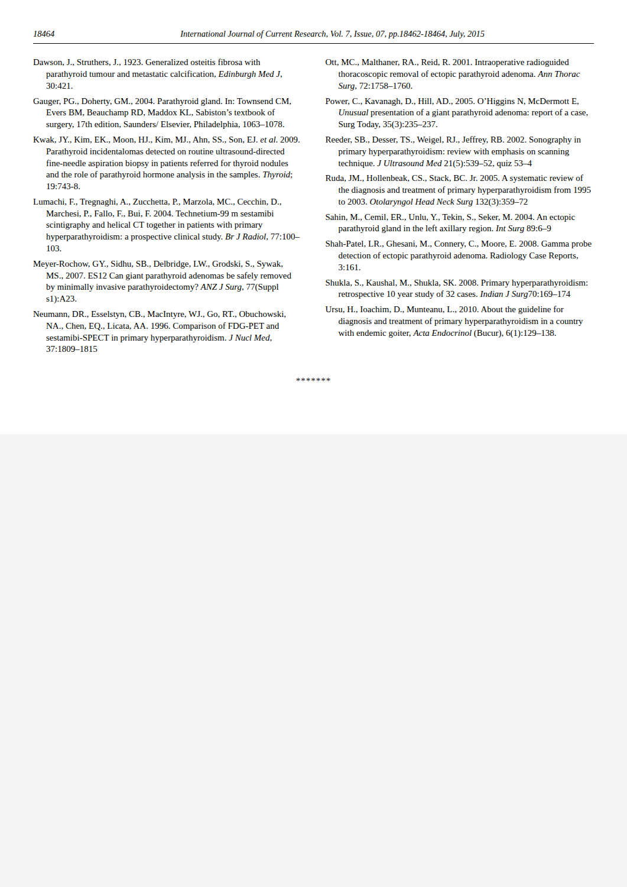18464 International Journal of Current Research, Vol. 7, Issue, 07, pp.18462-18464, July, 2015
Dawson, J., Struthers, J., 1923. Generalized osteitis fibrosa with parathyroid tumour and metastatic calcification, Edinburgh Med J, 30:421.
Gauger, PG., Doherty, GM., 2004. Parathyroid gland. In: Townsend CM, Evers BM, Beauchamp RD, Maddox KL, Sabiston’s textbook of surgery, 17th edition, Saunders/ Elsevier, Philadelphia, 1063–1078.
Kwak, JY., Kim, EK., Moon, HJ., Kim, MJ., Ahn, SS., Son, EJ. et al. 2009. Parathyroid incidentalomas detected on routine ultrasound-directed fine-needle aspiration biopsy in patients referred for thyroid nodules and the role of parathyroid hormone analysis in the samples. Thyroid; 19:743-8.
Lumachi, F., Tregnaghi, A., Zucchetta, P., Marzola, MC., Cecchin, D., Marchesi, P., Fallo, F., Bui, F. 2004. Technetium-99 m sestamibi scintigraphy and helical CT together in patients with primary hyperparathyroidism: a prospective clinical study. Br J Radiol, 77:100–103.
Meyer-Rochow, GY., Sidhu, SB., Delbridge, LW., Grodski, S., Sywak, MS., 2007. ES12 Can giant parathyroid adenomas be safely removed by minimally invasive parathyroidectomy? ANZ J Surg, 77(Suppl s1):A23.
Neumann, DR., Esselstyn, CB., MacIntyre, WJ., Go, RT., Obuchowski, NA., Chen, EQ., Licata, AA. 1996. Comparison of FDG-PET and sestamibi-SPECT in primary hyperparathyroidism. J Nucl Med, 37:1809–1815
Ott, MC., Malthaner, RA., Reid, R. 2001. Intraoperative radioguided thoracoscopic removal of ectopic parathyroid adenoma. Ann Thorac Surg, 72:1758–1760.
Power, C., Kavanagh, D., Hill, AD., 2005. O’Higgins N, McDermott E, Unusual presentation of a giant parathyroid adenoma: report of a case, Surg Today, 35(3):235–237.
Reeder, SB., Desser, TS., Weigel, RJ., Jeffrey, RB. 2002. Sonography in primary hyperparathyroidism: review with emphasis on scanning technique. J Ultrasound Med 21(5):539–52, quiz 53–4
Ruda, JM., Hollenbeak, CS., Stack, BC. Jr. 2005. A systematic review of the diagnosis and treatment of primary hyperparathyroidism from 1995 to 2003. Otolaryngol Head Neck Surg 132(3):359–72
Sahin, M., Cemil, ER., Unlu, Y., Tekin, S., Seker, M. 2004. An ectopic parathyroid gland in the left axillary region. Int Surg 89:6–9
Shah-Patel, LR., Ghesani, M., Connery, C., Moore, E. 2008. Gamma probe detection of ectopic parathyroid adenoma. Radiology Case Reports, 3:161.
Shukla, S., Kaushal, M., Shukla, SK. 2008. Primary hyperparathyroidism: retrospective 10 year study of 32 cases. Indian J Surg70:169–174
Ursu, H., Ioachim, D., Munteanu, L., 2010. About the guideline for diagnosis and treatment of primary hyperparathyroidism in a country with endemic goiter, Acta Endocrinol (Bucur), 6(1):129–138.
*******